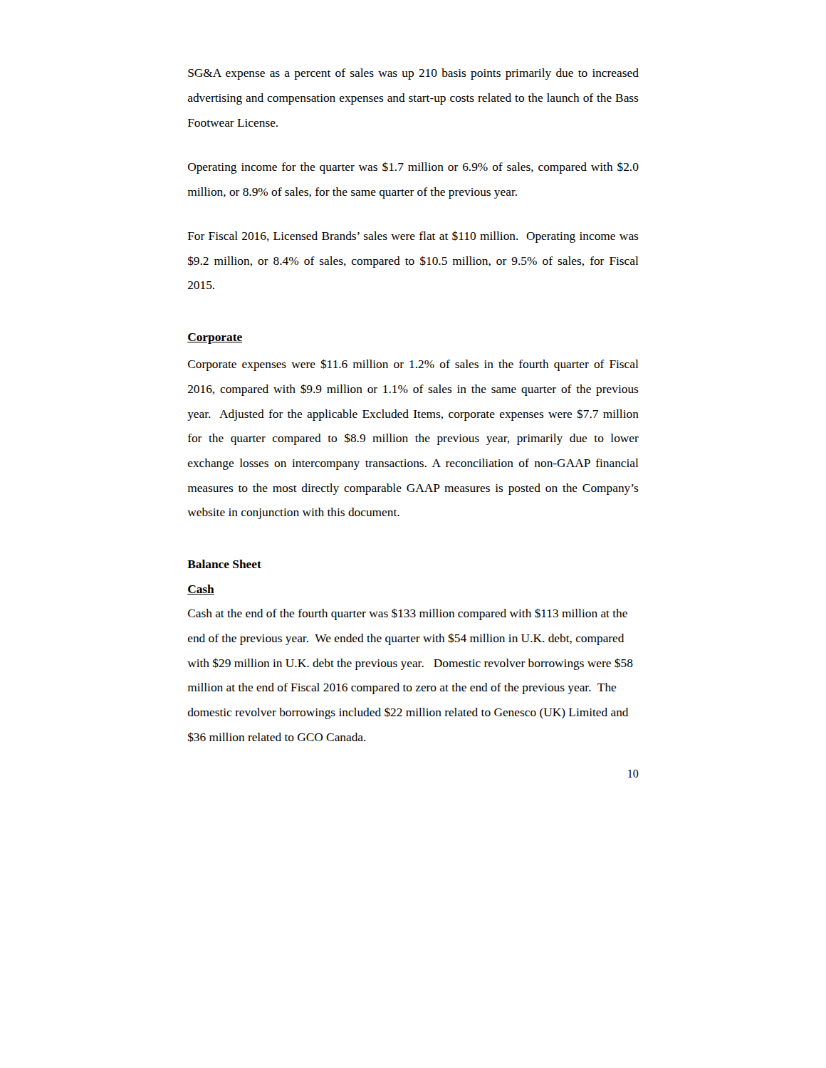SG&A expense as a percent of sales was up 210 basis points primarily due to increased advertising and compensation expenses and start-up costs related to the launch of the Bass Footwear License.
Operating income for the quarter was $1.7 million or 6.9% of sales, compared with $2.0 million, or 8.9% of sales, for the same quarter of the previous year.
For Fiscal 2016, Licensed Brands’ sales were flat at $110 million. Operating income was $9.2 million, or 8.4% of sales, compared to $10.5 million, or 9.5% of sales, for Fiscal 2015.
Corporate
Corporate expenses were $11.6 million or 1.2% of sales in the fourth quarter of Fiscal 2016, compared with $9.9 million or 1.1% of sales in the same quarter of the previous year. Adjusted for the applicable Excluded Items, corporate expenses were $7.7 million for the quarter compared to $8.9 million the previous year, primarily due to lower exchange losses on intercompany transactions. A reconciliation of non-GAAP financial measures to the most directly comparable GAAP measures is posted on the Company’s website in conjunction with this document.
Balance Sheet
Cash
Cash at the end of the fourth quarter was $133 million compared with $113 million at the end of the previous year. We ended the quarter with $54 million in U.K. debt, compared with $29 million in U.K. debt the previous year. Domestic revolver borrowings were $58 million at the end of Fiscal 2016 compared to zero at the end of the previous year. The domestic revolver borrowings included $22 million related to Genesco (UK) Limited and $36 million related to GCO Canada.
10